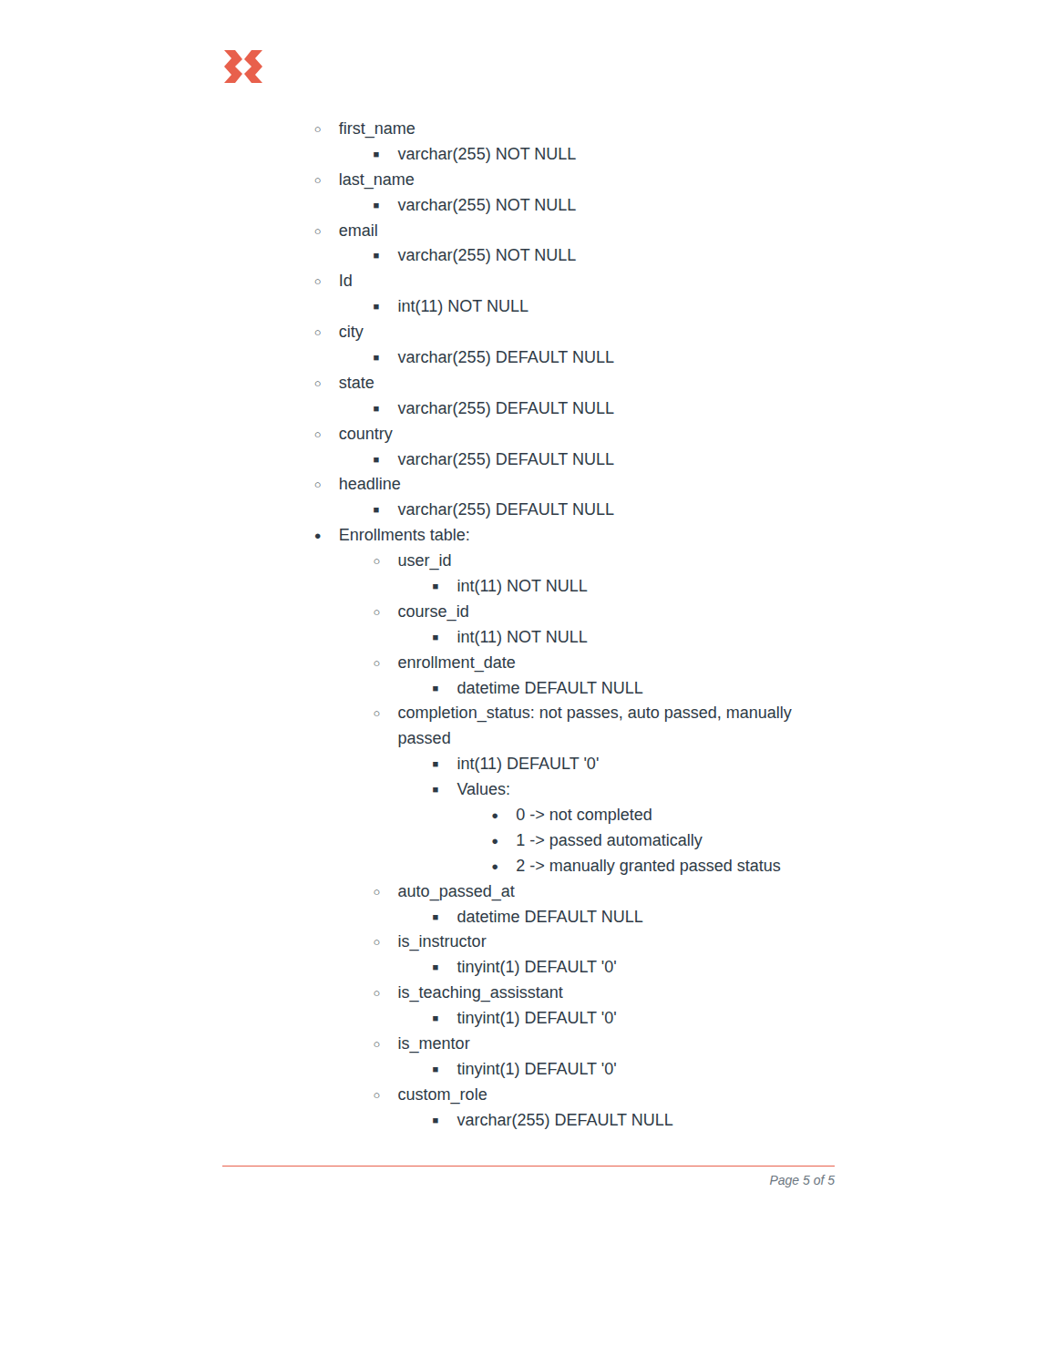first_name
varchar(255) NOT NULL
last_name
varchar(255) NOT NULL
email
varchar(255) NOT NULL
Id
int(11) NOT NULL
city
varchar(255) DEFAULT NULL
state
varchar(255) DEFAULT NULL
country
varchar(255) DEFAULT NULL
headline
varchar(255) DEFAULT NULL
Enrollments table:
user_id
int(11) NOT NULL
course_id
int(11) NOT NULL
enrollment_date
datetime DEFAULT NULL
completion_status: not passes, auto passed, manually passed
int(11) DEFAULT '0'
Values:
0 -> not completed
1 -> passed automatically
2 -> manually granted passed status
auto_passed_at
datetime DEFAULT NULL
is_instructor
tinyint(1) DEFAULT '0'
is_teaching_assisstant
tinyint(1) DEFAULT '0'
is_mentor
tinyint(1) DEFAULT '0'
custom_role
varchar(255) DEFAULT NULL
Page 5 of 5